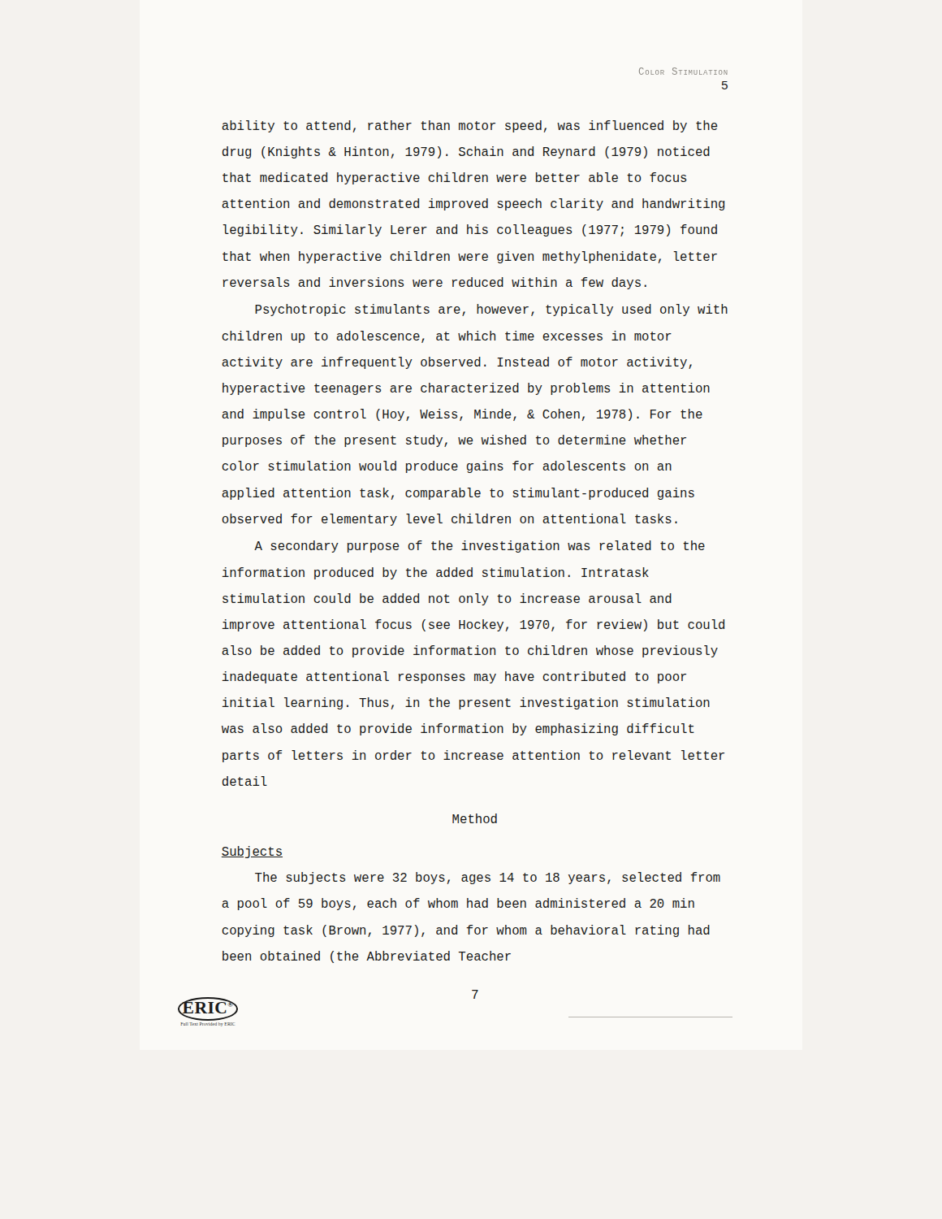Color Stimulation
5
ability to attend, rather than motor speed, was influenced by the drug (Knights & Hinton, 1979). Schain and Reynard (1979) noticed that medicated hyperactive children were better able to focus attention and demonstrated improved speech clarity and handwriting legibility. Similarly Lerer and his colleagues (1977; 1979) found that when hyperactive children were given methylphenidate, letter reversals and inversions were reduced within a few days.
Psychotropic stimulants are, however, typically used only with children up to adolescence, at which time excesses in motor activity are infrequently observed. Instead of motor activity, hyperactive teenagers are characterized by problems in attention and impulse control (Hoy, Weiss, Minde, & Cohen, 1978). For the purposes of the present study, we wished to determine whether color stimulation would produce gains for adolescents on an applied attention task, comparable to stimulant-produced gains observed for elementary level children on attentional tasks.
A secondary purpose of the investigation was related to the information produced by the added stimulation. Intratask stimulation could be added not only to increase arousal and improve attentional focus (see Hockey, 1970, for review) but could also be added to provide information to children whose previously inadequate attentional responses may have contributed to poor initial learning. Thus, in the present investigation stimulation was also added to provide information by emphasizing difficult parts of letters in order to increase attention to relevant letter detail
Method
Subjects
The subjects were 32 boys, ages 14 to 18 years, selected from a pool of 59 boys, each of whom had been administered a 20 min copying task (Brown, 1977), and for whom a behavioral rating had been obtained (the Abbreviated Teacher
7
ERIC®
Full Text Provided by ERIC